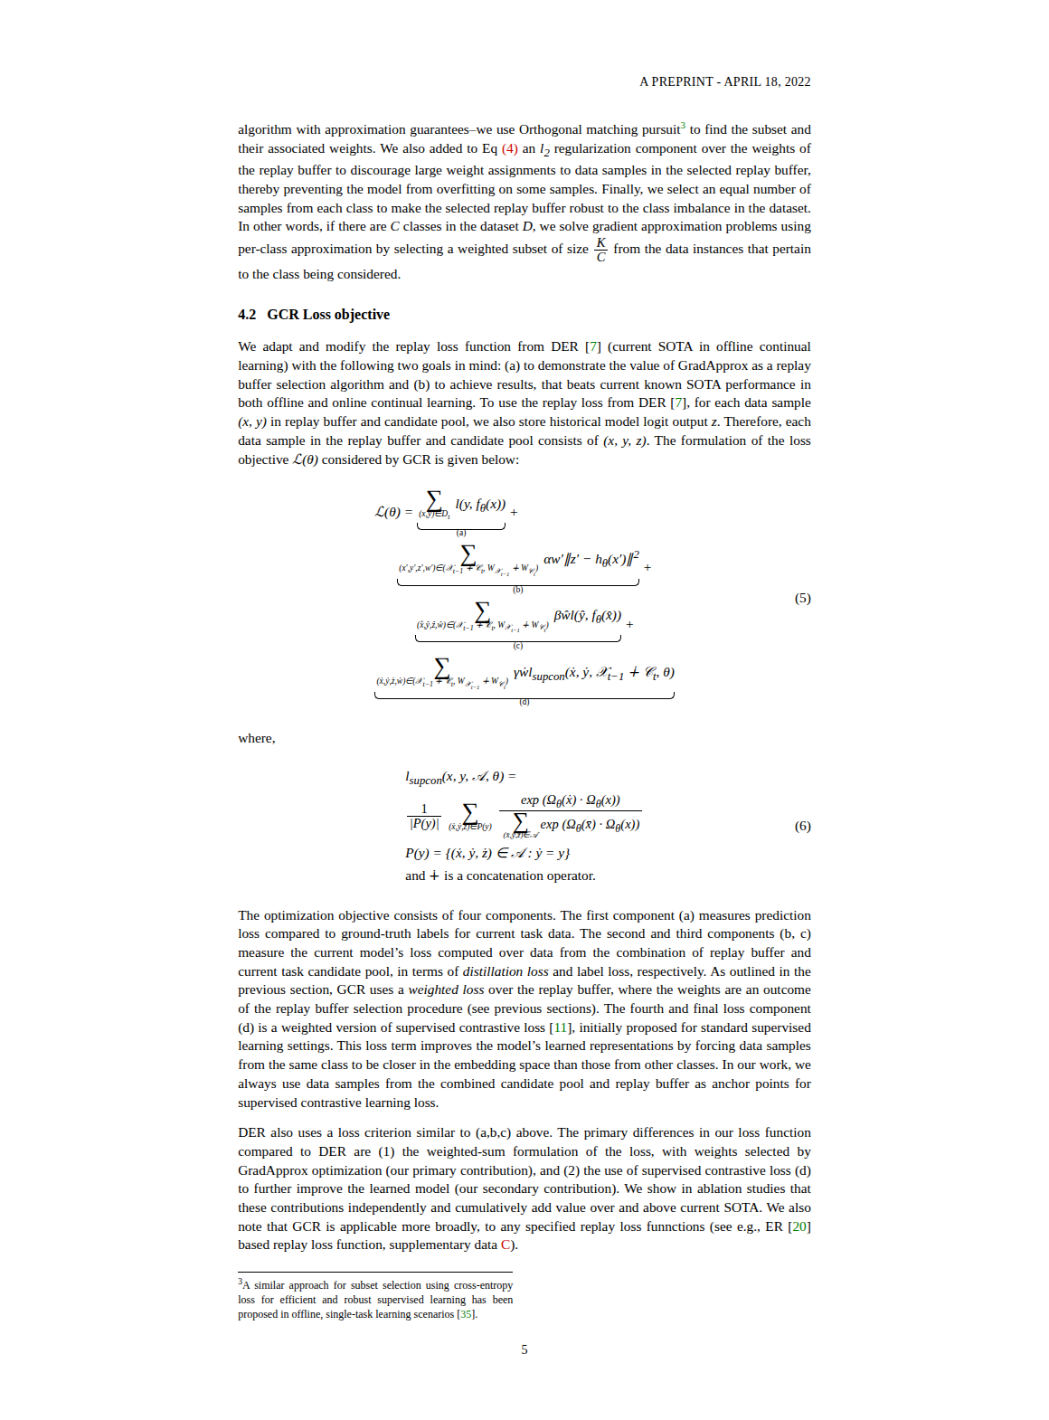A PREPRINT - APRIL 18, 2022
algorithm with approximation guarantees–we use Orthogonal matching pursuit3 to find the subset and their associated weights. We also added to Eq (4) an l2 regularization component over the weights of the replay buffer to discourage large weight assignments to data samples in the selected replay buffer, thereby preventing the model from overfitting on some samples. Finally, we select an equal number of samples from each class to make the selected replay buffer robust to the class imbalance in the dataset. In other words, if there are C classes in the dataset D, we solve gradient approximation problems using per-class approximation by selecting a weighted subset of size KC from the data instances that pertain to the class being considered.
4.2 GCR Loss objective
We adapt and modify the replay loss function from DER [7] (current SOTA in offline continual learning) with the following two goals in mind: (a) to demonstrate the value of GradApprox as a replay buffer selection algorithm and (b) to achieve results, that beats current known SOTA performance in both offline and online continual learning. To use the replay loss from DER [7], for each data sample (x, y) in replay buffer and candidate pool, we also store historical model logit output z. Therefore, each data sample in the replay buffer and candidate pool consists of (x, y, z). The formulation of the loss objective ℒ(θ) considered by GCR is given below:
ℒ(θ) = ∑(x,y)∈Dt l(y, fθ(x)) (a) +
∑(x′,y′,z′,w′)∈(𝒳t−1 ∔ 𝒞t, W𝒳t−1 ∔ W𝒞t) αw′∥z′ − hθ(x′)∥2 (b) +
∑(x̂,ŷ,ẑ,ŵ)∈(𝒳t−1 ∔ 𝒞t, W𝒳t−1 ∔ W𝒞t) βŵl(ŷ, fθ(x̂)) (c) +
∑(ẋ,ẏ,ż,ẇ)∈(𝒳t−1 ∔ 𝒞t, W𝒳t−1 ∔ W𝒞t) γẇlsupcon(ẋ, ẏ, 𝒳t−1 ∔ 𝒞t, θ) (d)
(5)
where,
lsupcon(x, y, 𝒜, θ) =
1|P(y)| ∑(ẋ,ẏ,ż)∈P(y) exp (Ωθ(ẋ) · Ωθ(x)) ∑(x̄,ȳ,z̄)∈𝒜 exp (Ωθ(x̄) · Ωθ(x))
P(y) = {(ẋ, ẏ, ż) ∈ 𝒜 : ẏ = y}
and ∔ is a concatenation operator.
(6)
The optimization objective consists of four components. The first component (a) measures prediction loss compared to ground-truth labels for current task data. The second and third components (b, c) measure the current model’s loss computed over data from the combination of replay buffer and current task candidate pool, in terms of distillation loss and label loss, respectively. As outlined in the previous section, GCR uses a weighted loss over the replay buffer, where the weights are an outcome of the replay buffer selection procedure (see previous sections). The fourth and final loss component (d) is a weighted version of supervised contrastive loss [11], initially proposed for standard supervised learning settings. This loss term improves the model’s learned representations by forcing data samples from the same class to be closer in the embedding space than those from other classes. In our work, we always use data samples from the combined candidate pool and replay buffer as anchor points for supervised contrastive learning loss.
DER also uses a loss criterion similar to (a,b,c) above. The primary differences in our loss function compared to DER are (1) the weighted-sum formulation of the loss, with weights selected by GradApprox optimization (our primary contribution), and (2) the use of supervised contrastive loss (d) to further improve the learned model (our secondary contribution). We show in ablation studies that these contributions independently and cumulatively add value over and above current SOTA. We also note that GCR is applicable more broadly, to any specified replay loss funnctions (see e.g., ER [20] based replay loss function, supplementary data C).
3A similar approach for subset selection using cross-entropy loss for efficient and robust supervised learning has been proposed in offline, single-task learning scenarios [35].
5